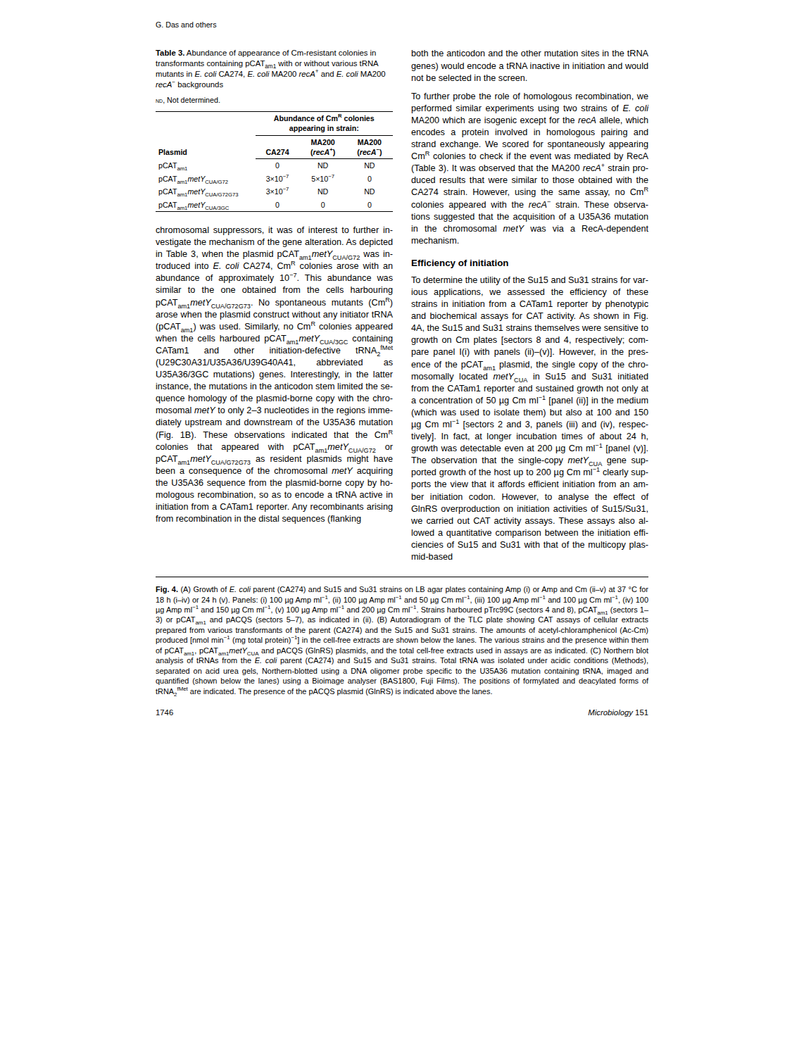G. Das and others
Table 3. Abundance of appearance of Cm-resistant colonies in transformants containing pCATam1 with or without various tRNA mutants in E. coli CA274, E. coli MA200 recA+ and E. coli MA200 recA− backgrounds
nd, Not determined.
| Plasmid | Abundance of Cm R colonies appearing in strain: |
| --- | --- |
| CA274 | MA200 ( recA + ) | MA200 ( recA − ) |
| pCAT am1 | 0 | ND | ND |
| pCAT am1 metY CUA/G72 | 3×10 −7 | 5×10 −7 | 0 |
| pCAT am1 metY CUA/G72G73 | 3×10 −7 | ND | ND |
| pCAT am1 metY CUA/3GC | 0 | 0 | 0 |
chromosomal suppressors, it was of interest to further investigate the mechanism of the gene alteration. As depicted in Table 3, when the plasmid pCATam1metYCUA/G72 was introduced into E. coli CA274, CmR colonies arose with an abundance of approximately 10−7. This abundance was similar to the one obtained from the cells harbouring pCATam1metYCUA/G72G73. No spontaneous mutants (CmR) arose when the plasmid construct without any initiator tRNA (pCATam1) was used. Similarly, no CmR colonies appeared when the cells harboured pCATam1metYCUA/3GC containing CATam1 and other initiation-defective tRNA2fMet (U29C30A31/U35A36/U39G40A41, abbreviated as U35A36/3GC mutations) genes. Interestingly, in the latter instance, the mutations in the anticodon stem limited the sequence homology of the plasmid-borne copy with the chromosomal metY to only 2–3 nucleotides in the regions immediately upstream and downstream of the U35A36 mutation (Fig. 1B). These observations indicated that the CmR colonies that appeared with pCATam1metYCUA/G72 or pCATam1metYCUA/G72G73 as resident plasmids might have been a consequence of the chromosomal metY acquiring the U35A36 sequence from the plasmid-borne copy by homologous recombination, so as to encode a tRNA active in initiation from a CATam1 reporter. Any recombinants arising from recombination in the distal sequences (flanking
both the anticodon and the other mutation sites in the tRNA genes) would encode a tRNA inactive in initiation and would not be selected in the screen.
To further probe the role of homologous recombination, we performed similar experiments using two strains of E. coli MA200 which are isogenic except for the recA allele, which encodes a protein involved in homologous pairing and strand exchange. We scored for spontaneously appearing CmR colonies to check if the event was mediated by RecA (Table 3). It was observed that the MA200 recA+ strain produced results that were similar to those obtained with the CA274 strain. However, using the same assay, no CmR colonies appeared with the recA− strain. These observations suggested that the acquisition of a U35A36 mutation in the chromosomal metY was via a RecA-dependent mechanism.
Efficiency of initiation
To determine the utility of the Su15 and Su31 strains for various applications, we assessed the efficiency of these strains in initiation from a CATam1 reporter by phenotypic and biochemical assays for CAT activity. As shown in Fig. 4A, the Su15 and Su31 strains themselves were sensitive to growth on Cm plates [sectors 8 and 4, respectively; compare panel I(i) with panels (ii)–(v)]. However, in the presence of the pCATam1 plasmid, the single copy of the chromosomally located metYCUA in Su15 and Su31 initiated from the CATam1 reporter and sustained growth not only at a concentration of 50 µg Cm ml−1 [panel (ii)] in the medium (which was used to isolate them) but also at 100 and 150 µg Cm ml−1 [sectors 2 and 3, panels (iii) and (iv), respectively]. In fact, at longer incubation times of about 24 h, growth was detectable even at 200 µg Cm ml−1 [panel (v)]. The observation that the single-copy metYCUA gene supported growth of the host up to 200 µg Cm ml−1 clearly supports the view that it affords efficient initiation from an amber initiation codon. However, to analyse the effect of GlnRS overproduction on initiation activities of Su15/Su31, we carried out CAT activity assays. These assays also allowed a quantitative comparison between the initiation efficiencies of Su15 and Su31 with that of the multicopy plasmid-based
Fig. 4. (A) Growth of E. coli parent (CA274) and Su15 and Su31 strains on LB agar plates containing Amp (i) or Amp and Cm (ii–v) at 37 °C for 18 h (i–iv) or 24 h (v). Panels: (i) 100 µg Amp ml−1, (ii) 100 µg Amp ml−1 and 50 µg Cm ml−1, (iii) 100 µg Amp ml−1 and 100 µg Cm ml−1, (iv) 100 µg Amp ml−1 and 150 µg Cm ml−1, (v) 100 µg Amp ml−1 and 200 µg Cm ml−1. Strains harboured pTrc99C (sectors 4 and 8), pCATam1 (sectors 1–3) or pCATam1 and pACQS (sectors 5–7), as indicated in (ii). (B) Autoradiogram of the TLC plate showing CAT assays of cellular extracts prepared from various transformants of the parent (CA274) and the Su15 and Su31 strains. The amounts of acetyl-chloramphenicol (Ac-Cm) produced [nmol min−1 (mg total protein)−1] in the cell-free extracts are shown below the lanes. The various strains and the presence within them of pCATam1, pCATam1metYCUA and pACQS (GlnRS) plasmids, and the total cell-free extracts used in assays are as indicated. (C) Northern blot analysis of tRNAs from the E. coli parent (CA274) and Su15 and Su31 strains. Total tRNA was isolated under acidic conditions (Methods), separated on acid urea gels, Northern-blotted using a DNA oligomer probe specific to the U35A36 mutation containing tRNA, imaged and quantified (shown below the lanes) using a Bioimage analyser (BAS1800, Fuji Films). The positions of formylated and deacylated forms of tRNA2fMet are indicated. The presence of the pACQS plasmid (GlnRS) is indicated above the lanes.
1746
Microbiology 151